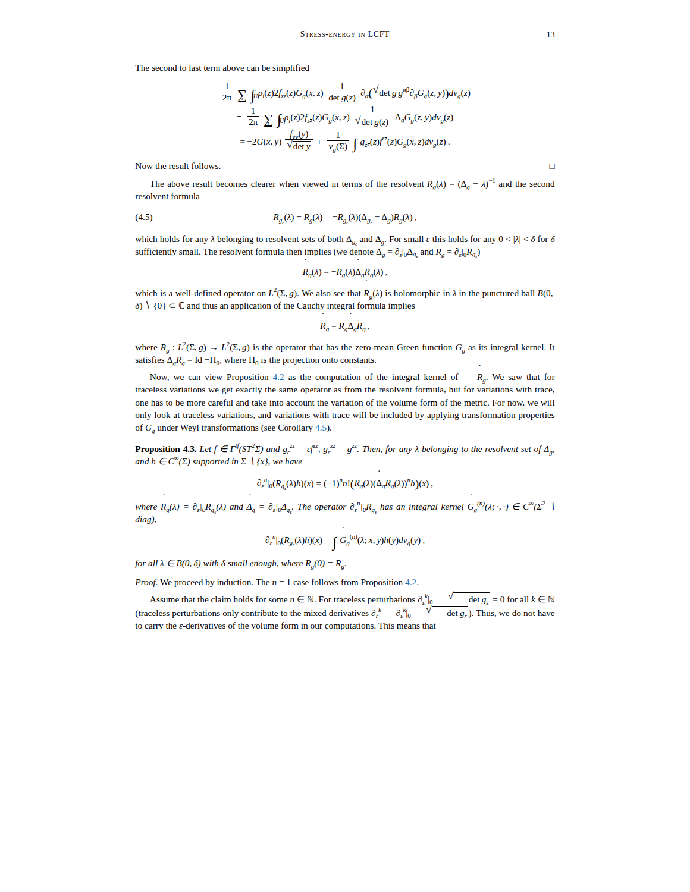Stress-energy in LCFT 13
The second to last term above can be simplified
12π ∑i ∫Ui ρi(z)2fzz(z)Gg(x, z) 1 det g(z) ∂α(det g gαβ∂βGg(z, y)) dvg(z) =  12π ∑i ∫Ui ρi(z)2fzz(z)Gg(x, z) 1 det g(z) ΔgGg(z, y)dvg(z) = −2G(x, y) fyy(y) det y +  1 vg(Σ) ∫ gzz(z)fzz(z)Gg(x, z)dvg(z) .
Now the result follows.□
The above result becomes clearer when viewed in terms of the resolvent Rg(λ) = (Δg − λ)−1 and the second resolvent formula
(4.5) Rgε(λ) − Rg(λ) = −Rgε(λ)(Δgε − Δg)Rg(λ) ,
which holds for any λ belonging to resolvent sets of both Δgε and Δg. For small ε this holds for any 0 < |λ| < δ for δ sufficiently small. The resolvent formula then implies (we denote Δg = ∂ε|0Δgε and Rg = ∂ε|0Rgε)
Rg(λ) = −Rg(λ)ΔgRg(λ) ,
which is a well-defined operator on L2(Σ, g). We also see that Rg(λ) is holomorphic in λ in the punctured ball B(0, δ) ∖ {0} ⊂ ℂ and thus an application of the Cauchy integral formula implies
Rg = Rg ΔgRg ,
where Rg : L2(Σ, g) → L2(Σ, g) is the operator that has the zero-mean Green function Gg as its integral kernel. It satisfies ΔgRg = Id −Π0, where Π0 is the projection onto constants.
Now, we can view Proposition 4.2 as the computation of the integral kernel of Rg. We saw that for traceless variations we get exactly the same operator as from the resolvent formula, but for variations with trace, one has to be more careful and take into account the variation of the volume form of the metric. For now, we will only look at traceless variations, and variations with trace will be included by applying transformation properties of Gg under Weyl transformations (see Corollary 4.5).
Proposition 4.3. Let f ∈ Γtf(ST2Σ) and gεzz = εfzz, gεzz = gzz. Then, for any λ belonging to the resolvent set of Δg, and h ∈ C∞(Σ) supported in Σ ∖ {x}, we have
∂εn|0(Rgε(λ)h)(x) = (−1)nn!(Rg(λ)(ΔgRg(λ))nh)(x) ,
where Rg(λ) = ∂ε|0Rgε(λ) and Δg = ∂ε|0Δgε. The operator ∂εn|0Rgε has an integral kernel Gg(n)(λ; ·, ·) ∈ C∞(Σ2 ∖ diag),
∂εn|0(Rgε(λ)h)(x) = ∫ Gg(n)(λ; x, y)h(y)dvg(y) ,
for all λ ∈ B(0, δ) with δ small enough, where Rg(0) = Rg.
Proof. We proceed by induction. The n = 1 case follows from Proposition 4.2.
Assume that the claim holds for some n ∈ ℕ. For traceless perturbations ∂εk|0det gε = 0 for all k ∈ ℕ (traceless perturbations only contribute to the mixed derivatives ∂εk∂εk|0det gε). Thus, we do not have to carry the ε-derivatives of the volume form in our computations. This means that